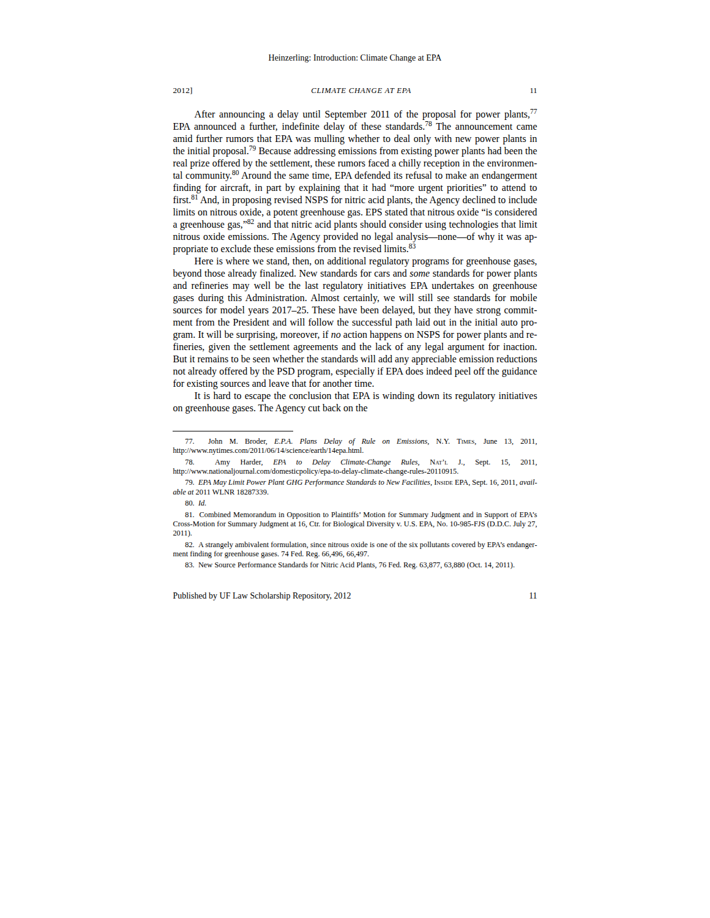Heinzerling: Introduction: Climate Change at EPA
2012] CLIMATE CHANGE AT EPA 11
After announcing a delay until September 2011 of the proposal for power plants,77 EPA announced a further, indefinite delay of these standards.78 The announcement came amid further rumors that EPA was mulling whether to deal only with new power plants in the initial proposal.79 Because addressing emissions from existing power plants had been the real prize offered by the settlement, these rumors faced a chilly reception in the environmental community.80 Around the same time, EPA defended its refusal to make an endangerment finding for aircraft, in part by explaining that it had “more urgent priorities” to attend to first.81 And, in proposing revised NSPS for nitric acid plants, the Agency declined to include limits on nitrous oxide, a potent greenhouse gas. EPS stated that nitrous oxide “is considered a greenhouse gas,”82 and that nitric acid plants should consider using technologies that limit nitrous oxide emissions. The Agency provided no legal analysis—none—of why it was appropriate to exclude these emissions from the revised limits.83
Here is where we stand, then, on additional regulatory programs for greenhouse gases, beyond those already finalized. New standards for cars and some standards for power plants and refineries may well be the last regulatory initiatives EPA undertakes on greenhouse gases during this Administration. Almost certainly, we will still see standards for mobile sources for model years 2017–25. These have been delayed, but they have strong commitment from the President and will follow the successful path laid out in the initial auto program. It will be surprising, moreover, if no action happens on NSPS for power plants and refineries, given the settlement agreements and the lack of any legal argument for inaction. But it remains to be seen whether the standards will add any appreciable emission reductions not already offered by the PSD program, especially if EPA does indeed peel off the guidance for existing sources and leave that for another time.
It is hard to escape the conclusion that EPA is winding down its regulatory initiatives on greenhouse gases. The Agency cut back on the
77. John M. Broder, E.P.A. Plans Delay of Rule on Emissions, N.Y. Times, June 13, 2011, http://www.nytimes.com/2011/06/14/science/earth/14epa.html.
78. Amy Harder, EPA to Delay Climate-Change Rules, Nat’l J., Sept. 15, 2011, http://www.nationaljournal.com/domesticpolicy/epa-to-delay-climate-change-rules-20110915.
79. EPA May Limit Power Plant GHG Performance Standards to New Facilities, Inside EPA, Sept. 16, 2011, available at 2011 WLNR 18287339.
80. Id.
81. Combined Memorandum in Opposition to Plaintiffs’ Motion for Summary Judgment and in Support of EPA’s Cross-Motion for Summary Judgment at 16, Ctr. for Biological Diversity v. U.S. EPA, No. 10-985-FJS (D.D.C. July 27, 2011).
82. A strangely ambivalent formulation, since nitrous oxide is one of the six pollutants covered by EPA’s endangerment finding for greenhouse gases. 74 Fed. Reg. 66,496, 66,497.
83. New Source Performance Standards for Nitric Acid Plants, 76 Fed. Reg. 63,877, 63,880 (Oct. 14, 2011).
Published by UF Law Scholarship Repository, 2012 11